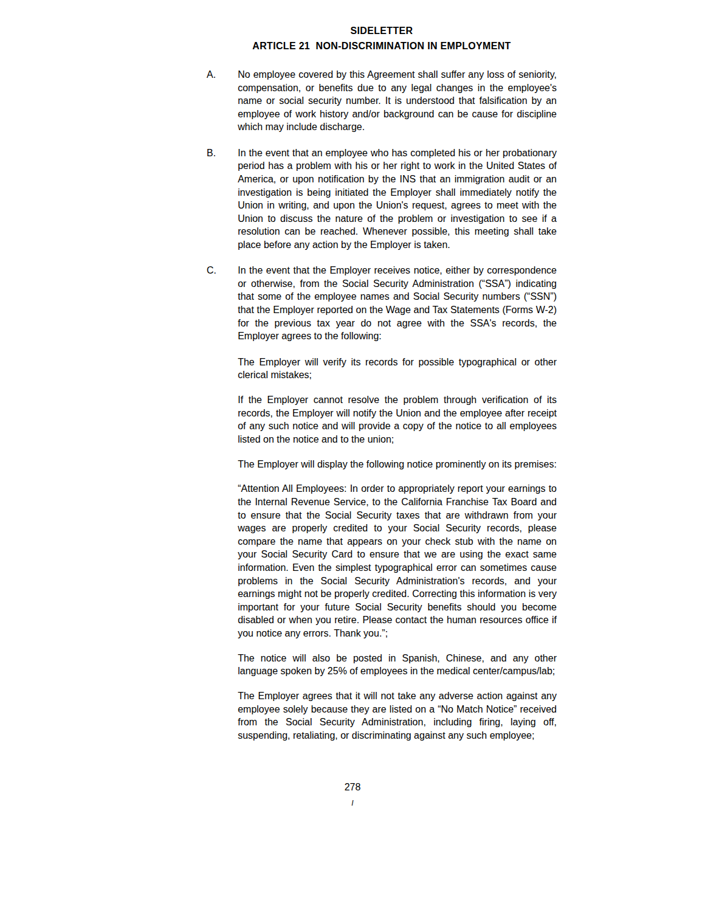SIDELETTER
ARTICLE 21 NON-DISCRIMINATION IN EMPLOYMENT
A.
No employee covered by this Agreement shall suffer any loss of seniority, compensation, or benefits due to any legal changes in the employee's name or social security number. It is understood that falsification by an employee of work history and/or background can be cause for discipline which may include discharge.
B.
In the event that an employee who has completed his or her probationary period has a problem with his or her right to work in the United States of America, or upon notification by the INS that an immigration audit or an investigation is being initiated the Employer shall immediately notify the Union in writing, and upon the Union's request, agrees to meet with the Union to discuss the nature of the problem or investigation to see if a resolution can be reached. Whenever possible, this meeting shall take place before any action by the Employer is taken.
C.
In the event that the Employer receives notice, either by correspondence or otherwise, from the Social Security Administration (“SSA”) indicating that some of the employee names and Social Security numbers (“SSN”) that the Employer reported on the Wage and Tax Statements (Forms W-2) for the previous tax year do not agree with the SSA's records, the Employer agrees to the following:
The Employer will verify its records for possible typographical or other clerical mistakes;
If the Employer cannot resolve the problem through verification of its records, the Employer will notify the Union and the employee after receipt of any such notice and will provide a copy of the notice to all employees listed on the notice and to the union;
The Employer will display the following notice prominently on its premises:
“Attention All Employees: In order to appropriately report your earnings to the Internal Revenue Service, to the California Franchise Tax Board and to ensure that the Social Security taxes that are withdrawn from your wages are properly credited to your Social Security records, please compare the name that appears on your check stub with the name on your Social Security Card to ensure that we are using the exact same information. Even the simplest typographical error can sometimes cause problems in the Social Security Administration's records, and your earnings might not be properly credited. Correcting this information is very important for your future Social Security benefits should you become disabled or when you retire. Please contact the human resources office if you notice any errors. Thank you.”;
The notice will also be posted in Spanish, Chinese, and any other language spoken by 25% of employees in the medical center/campus/lab;
The Employer agrees that it will not take any adverse action against any employee solely because they are listed on a “No Match Notice” received from the Social Security Administration, including firing, laying off, suspending, retaliating, or discriminating against any such employee;
278
I